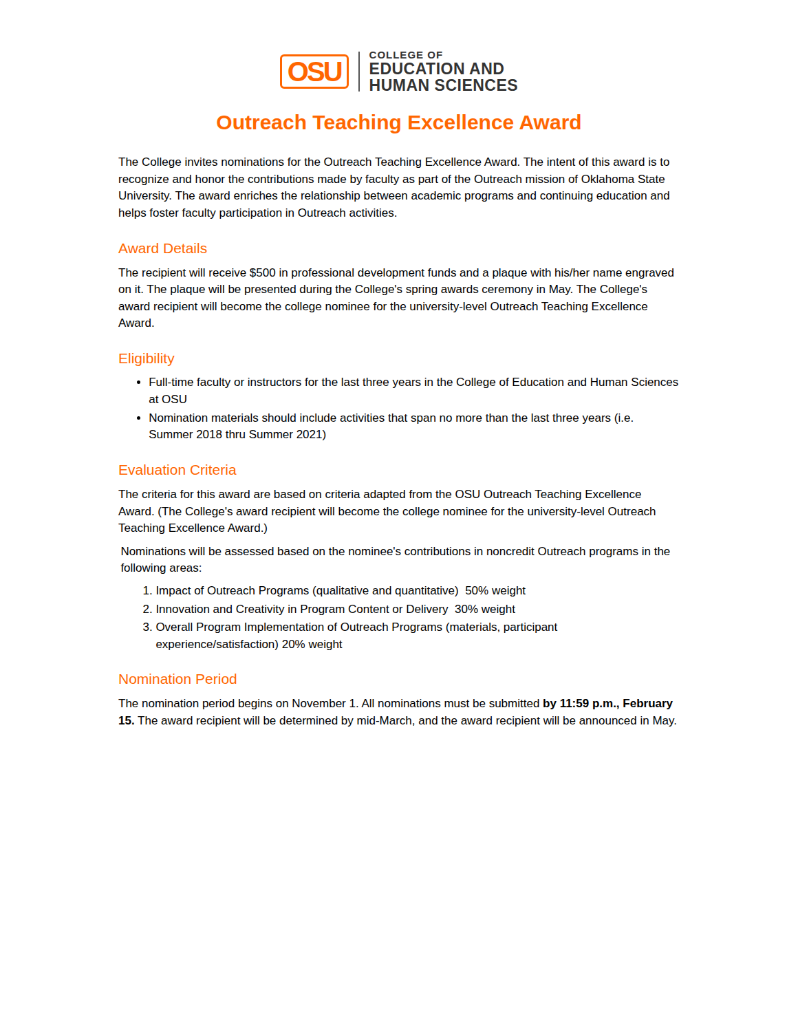OSU
COLLEGE OF
EDUCATION AND
HUMAN SCIENCES
Outreach Teaching Excellence Award
The College invites nominations for the Outreach Teaching Excellence Award. The intent of this award is to recognize and honor the contributions made by faculty as part of the Outreach mission of Oklahoma State University. The award enriches the relationship between academic programs and continuing education and helps foster faculty participation in Outreach activities.
Award Details
The recipient will receive $500 in professional development funds and a plaque with his/her name engraved on it. The plaque will be presented during the College's spring awards ceremony in May. The College's award recipient will become the college nominee for the university-level Outreach Teaching Excellence Award.
Eligibility
Full-time faculty or instructors for the last three years in the College of Education and Human Sciences at OSU
Nomination materials should include activities that span no more than the last three years (i.e. Summer 2018 thru Summer 2021)
Evaluation Criteria
The criteria for this award are based on criteria adapted from the OSU Outreach Teaching Excellence Award. (The College's award recipient will become the college nominee for the university-level Outreach Teaching Excellence Award.)
Nominations will be assessed based on the nominee's contributions in noncredit Outreach programs in the following areas:
Impact of Outreach Programs (qualitative and quantitative) 50% weight
Innovation and Creativity in Program Content or Delivery 30% weight
Overall Program Implementation of Outreach Programs (materials, participant experience/satisfaction) 20% weight
Nomination Period
The nomination period begins on November 1. All nominations must be submitted by 11:59 p.m., February 15. The award recipient will be determined by mid-March, and the award recipient will be announced in May.